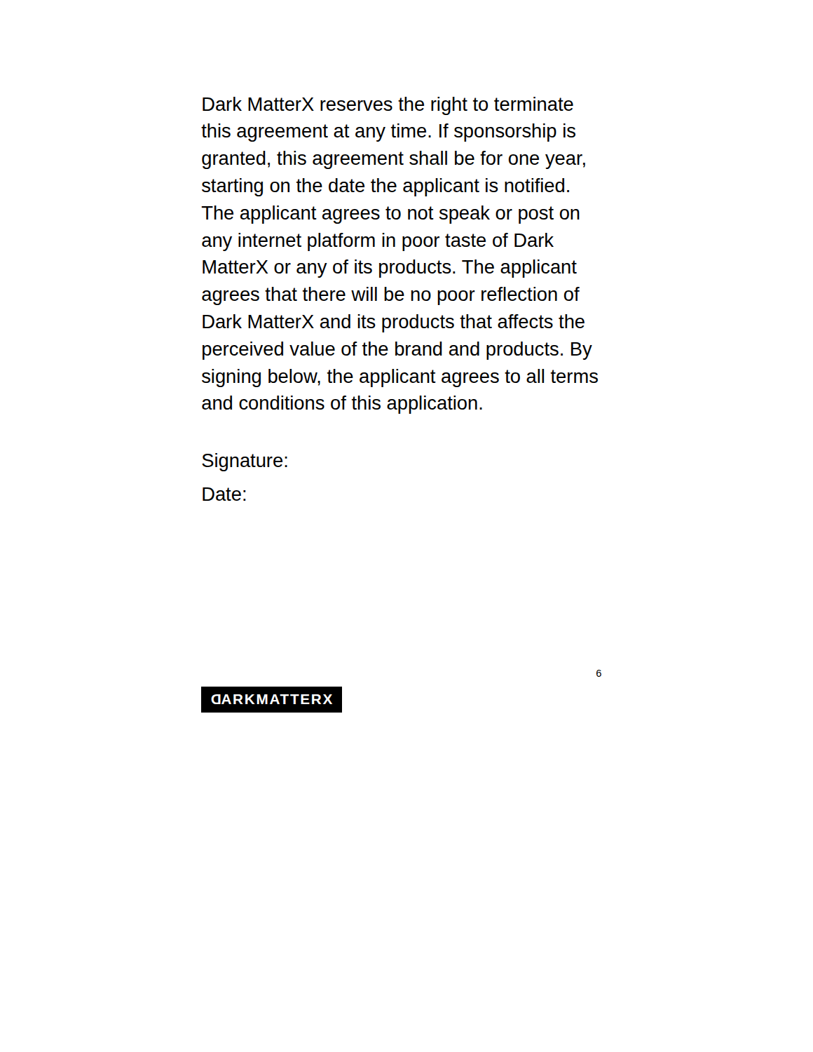Dark MatterX reserves the right to terminate this agreement at any time. If sponsorship is granted, this agreement shall be for one year, starting on the date the applicant is notified. The applicant agrees to not speak or post on any internet platform in poor taste of Dark MatterX or any of its products. The applicant agrees that there will be no poor reflection of Dark MatterX and its products that affects the perceived value of the brand and products. By signing below, the applicant agrees to all terms and conditions of this application.
Signature:
Date:
6
DARKMATTERX